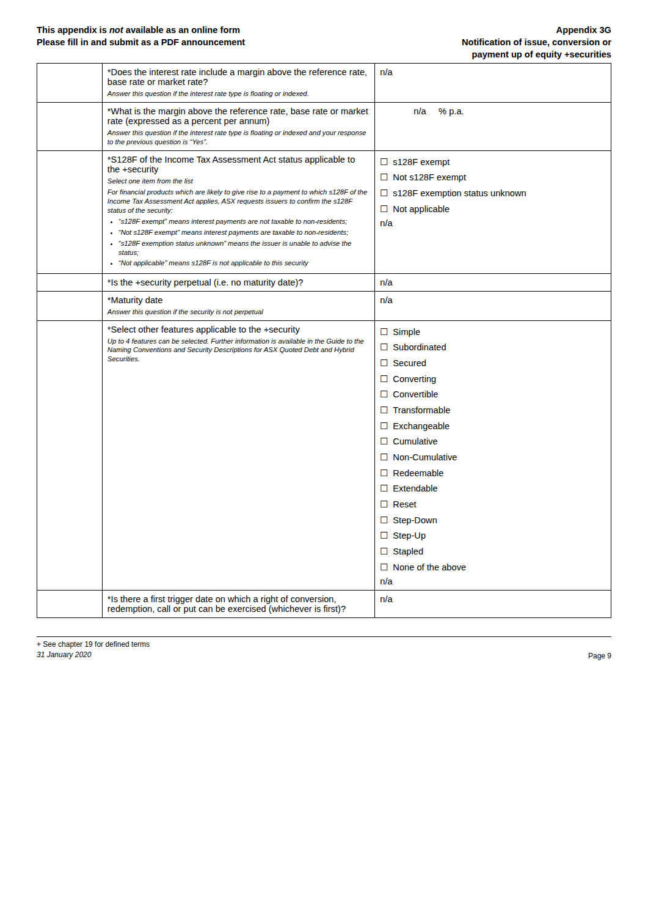This appendix is not available as an online form
Please fill in and submit as a PDF announcement
Appendix 3G
Notification of issue, conversion or
payment up of equity +securities
| | *Does the interest rate include a margin above the reference rate, base rate or market rate? Answer this question if the interest rate type is floating or indexed. | n/a |
| | *What is the margin above the reference rate, base rate or market rate (expressed as a percent per annum) Answer this question if the interest rate type is floating or indexed and your response to the previous question is “Yes”. | n/a % p.a. |
| | *S128F of the Income Tax Assessment Act status applicable to the +security Select one item from the list For financial products which are likely to give rise to a payment to which s128F of the Income Tax Assessment Act applies, ASX requests issuers to confirm the s128F status of the security: “s128F exempt” means interest payments are not taxable to non-residents; “Not s128F exempt” means interest payments are taxable to non-residents; “s128F exemption status unknown” means the issuer is unable to advise the status; “Not applicable” means s128F is not applicable to this security | s128F exempt Not s128F exempt s128F exemption status unknown Not applicable n/a |
| | *Is the +security perpetual (i.e. no maturity date)? | n/a |
| | *Maturity date Answer this question if the security is not perpetual | n/a |
| | *Select other features applicable to the +security Up to 4 features can be selected. Further information is available in the Guide to the Naming Conventions and Security Descriptions for ASX Quoted Debt and Hybrid Securities. | Simple Subordinated Secured Converting Convertible Transformable Exchangeable Cumulative Non-Cumulative Redeemable Extendable Reset Step-Down Step-Up Stapled None of the above n/a |
| | *Is there a first trigger date on which a right of conversion, redemption, call or put can be exercised (whichever is first)? | n/a |
+ See chapter 19 for defined terms
31 January 2020
Page 9